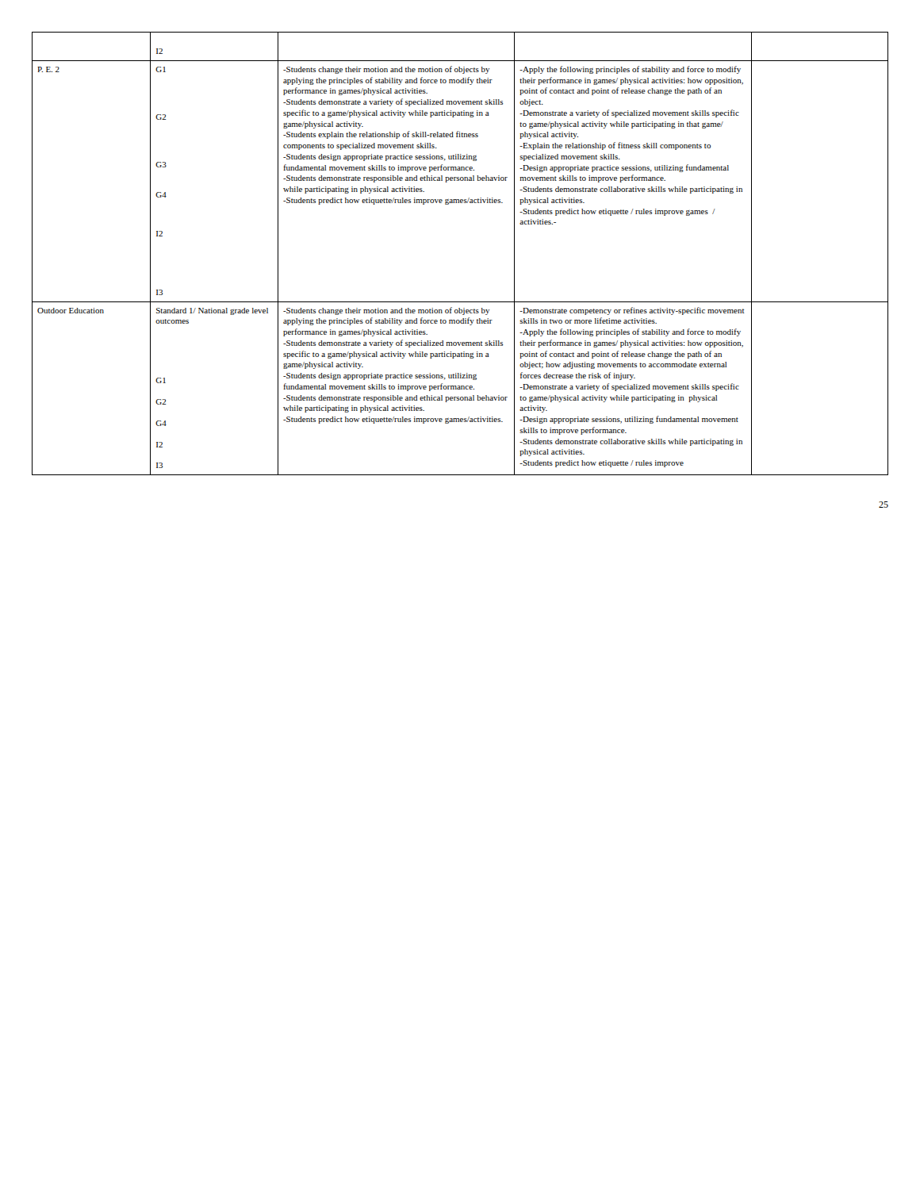| | I2 | | | |
| P. E. 2 | G1 G2 G3 G4 I2 I3 | -Students change their motion and the motion of objects by applying the principles of stability and force to modify their performance in games/physical activities. -Students demonstrate a variety of specialized movement skills specific to a game/physical activity while participating in a game/physical activity. -Students explain the relationship of skill-related fitness components to specialized movement skills. -Students design appropriate practice sessions, utilizing fundamental movement skills to improve performance. -Students demonstrate responsible and ethical personal behavior while participating in physical activities. -Students predict how etiquette/rules improve games/activities. | -Apply the following principles of stability and force to modify their performance in games/ physical activities: how opposition, point of contact and point of release change the path of an object. -Demonstrate a variety of specialized movement skills specific to game/physical activity while participating in that game/ physical activity. -Explain the relationship of fitness skill components to specialized movement skills. -Design appropriate practice sessions, utilizing fundamental movement skills to improve performance. -Students demonstrate collaborative skills while participating in physical activities. -Students predict how etiquette / rules improve games / activities.- | |
| Outdoor Education | Standard 1/ National grade level outcomes G1 G2 G4 I2 I3 | -Students change their motion and the motion of objects by applying the principles of stability and force to modify their performance in games/physical activities. -Students demonstrate a variety of specialized movement skills specific to a game/physical activity while participating in a game/physical activity. -Students design appropriate practice sessions, utilizing fundamental movement skills to improve performance. -Students demonstrate responsible and ethical personal behavior while participating in physical activities. -Students predict how etiquette/rules improve games/activities. | -Demonstrate competency or refines activity-specific movement skills in two or more lifetime activities. -Apply the following principles of stability and force to modify their performance in games/ physical activities: how opposition, point of contact and point of release change the path of an object; how adjusting movements to accommodate external forces decrease the risk of injury. -Demonstrate a variety of specialized movement skills specific to game/physical activity while participating in physical activity. -Design appropriate sessions, utilizing fundamental movement skills to improve performance. -Students demonstrate collaborative skills while participating in physical activities. -Students predict how etiquette / rules improve | |
25